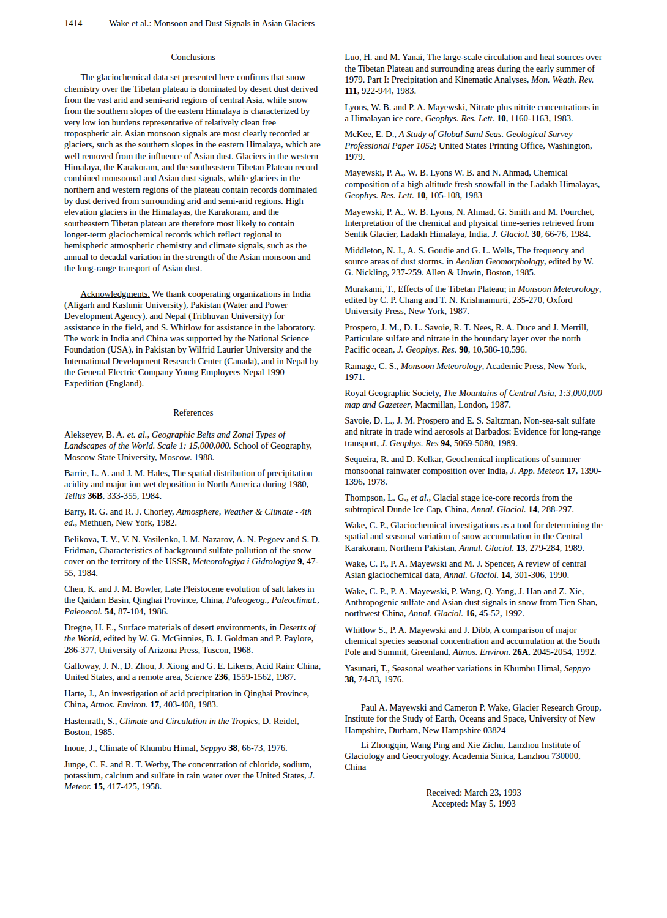1414 Wake et al.: Monsoon and Dust Signals in Asian Glaciers
Conclusions
The glaciochemical data set presented here confirms that snow chemistry over the Tibetan plateau is dominated by desert dust derived from the vast arid and semi-arid regions of central Asia, while snow from the southern slopes of the eastern Himalaya is characterized by very low ion burdens representative of relatively clean free tropospheric air. Asian monsoon signals are most clearly recorded at glaciers, such as the southern slopes in the eastern Himalaya, which are well removed from the influence of Asian dust. Glaciers in the western Himalaya, the Karakoram, and the southeastern Tibetan Plateau record combined monsoonal and Asian dust signals, while glaciers in the northern and western regions of the plateau contain records dominated by dust derived from surrounding arid and semi-arid regions. High elevation glaciers in the Himalayas, the Karakoram, and the southeastern Tibetan plateau are therefore most likely to contain longer-term glaciochemical records which reflect regional to hemispheric atmospheric chemistry and climate signals, such as the annual to decadal variation in the strength of the Asian monsoon and the long-range transport of Asian dust.
Acknowledgments. We thank cooperating organizations in India (Aligarh and Kashmir University), Pakistan (Water and Power Development Agency), and Nepal (Tribhuvan University) for assistance in the field, and S. Whitlow for assistance in the laboratory. The work in India and China was supported by the National Science Foundation (USA), in Pakistan by Wilfrid Laurier University and the International Development Research Center (Canada), and in Nepal by the General Electric Company Young Employees Nepal 1990 Expedition (England).
References
Alekseyev, B. A. et. al., Geographic Belts and Zonal Types of Landscapes of the World. Scale 1: 15,000,000. School of Geography, Moscow State University, Moscow. 1988.
Barrie, L. A. and J. M. Hales, The spatial distribution of precipitation acidity and major ion wet deposition in North America during 1980, Tellus 36B, 333-355, 1984.
Barry, R. G. and R. J. Chorley, Atmosphere, Weather & Climate - 4th ed., Methuen, New York, 1982.
Belikova, T. V., V. N. Vasilenko, I. M. Nazarov, A. N. Pegoev and S. D. Fridman, Characteristics of background sulfate pollution of the snow cover on the territory of the USSR, Meteorologiya i Gidrologiya 9, 47-55, 1984.
Chen, K. and J. M. Bowler, Late Pleistocene evolution of salt lakes in the Qaidam Basin, Qinghai Province, China, Paleogeog., Paleoclimat., Paleoecol. 54, 87-104, 1986.
Dregne, H. E., Surface materials of desert environments, in Deserts of the World, edited by W. G. McGinnies, B. J. Goldman and P. Paylore, 286-377, University of Arizona Press, Tuscon, 1968.
Galloway, J. N., D. Zhou, J. Xiong and G. E. Likens, Acid Rain: China, United States, and a remote area, Science 236, 1559-1562, 1987.
Harte, J., An investigation of acid precipitation in Qinghai Province, China, Atmos. Environ. 17, 403-408, 1983.
Hastenrath, S., Climate and Circulation in the Tropics, D. Reidel, Boston, 1985.
Inoue, J., Climate of Khumbu Himal, Seppyo 38, 66-73, 1976.
Junge, C. E. and R. T. Werby, The concentration of chloride, sodium, potassium, calcium and sulfate in rain water over the United States, J. Meteor. 15, 417-425, 1958.
Luo, H. and M. Yanai, The large-scale circulation and heat sources over the Tibetan Plateau and surrounding areas during the early summer of 1979. Part I: Precipitation and Kinematic Analyses, Mon. Weath. Rev. 111, 922-944, 1983.
Lyons, W. B. and P. A. Mayewski, Nitrate plus nitrite concentrations in a Himalayan ice core, Geophys. Res. Lett. 10, 1160-1163, 1983.
McKee, E. D., A Study of Global Sand Seas. Geological Survey Professional Paper 1052; United States Printing Office, Washington, 1979.
Mayewski, P. A., W. B. Lyons W. B. and N. Ahmad, Chemical composition of a high altitude fresh snowfall in the Ladakh Himalayas, Geophys. Res. Lett. 10, 105-108, 1983
Mayewski, P. A., W. B. Lyons, N. Ahmad, G. Smith and M. Pourchet, Interpretation of the chemical and physical time-series retrieved from Sentik Glacier, Ladakh Himalaya, India, J. Glaciol. 30, 66-76, 1984.
Middleton, N. J., A. S. Goudie and G. L. Wells, The frequency and source areas of dust storms. in Aeolian Geomorphology, edited by W. G. Nickling, 237-259. Allen & Unwin, Boston, 1985.
Murakami, T., Effects of the Tibetan Plateau; in Monsoon Meteorology, edited by C. P. Chang and T. N. Krishnamurti, 235-270, Oxford University Press, New York, 1987.
Prospero, J. M., D. L. Savoie, R. T. Nees, R. A. Duce and J. Merrill, Particulate sulfate and nitrate in the boundary layer over the north Pacific ocean, J. Geophys. Res. 90, 10,586-10,596.
Ramage, C. S., Monsoon Meteorology, Academic Press, New York, 1971.
Royal Geographic Society, The Mountains of Central Asia, 1:3,000,000 map and Gazeteer, Macmillan, London, 1987.
Savoie, D. L., J. M. Prospero and E. S. Saltzman, Non-sea-salt sulfate and nitrate in trade wind aerosols at Barbados: Evidence for long-range transport, J. Geophys. Res 94, 5069-5080, 1989.
Sequeira, R. and D. Kelkar, Geochemical implications of summer monsoonal rainwater composition over India, J. App. Meteor. 17, 1390-1396, 1978.
Thompson, L. G., et al., Glacial stage ice-core records from the subtropical Dunde Ice Cap, China, Annal. Glaciol. 14, 288-297.
Wake, C. P., Glaciochemical investigations as a tool for determining the spatial and seasonal variation of snow accumulation in the Central Karakoram, Northern Pakistan, Annal. Glaciol. 13, 279-284, 1989.
Wake, C. P., P. A. Mayewski and M. J. Spencer, A review of central Asian glaciochemical data, Annal. Glaciol. 14, 301-306, 1990.
Wake, C. P., P. A. Mayewski, P. Wang, Q. Yang, J. Han and Z. Xie, Anthropogenic sulfate and Asian dust signals in snow from Tien Shan, northwest China, Annal. Glaciol. 16, 45-52, 1992.
Whitlow S., P. A. Mayewski and J. Dibb, A comparison of major chemical species seasonal concentration and accumulation at the South Pole and Summit, Greenland, Atmos. Environ. 26A, 2045-2054, 1992.
Yasunari, T., Seasonal weather variations in Khumbu Himal, Seppyo 38, 74-83, 1976.
Paul A. Mayewski and Cameron P. Wake, Glacier Research Group, Institute for the Study of Earth, Oceans and Space, University of New Hampshire, Durham, New Hampshire 03824
Li Zhongqin, Wang Ping and Xie Zichu, Lanzhou Institute of Glaciology and Geocryology, Academia Sinica, Lanzhou 730000, China
Received: March 23, 1993
Accepted: May 5, 1993